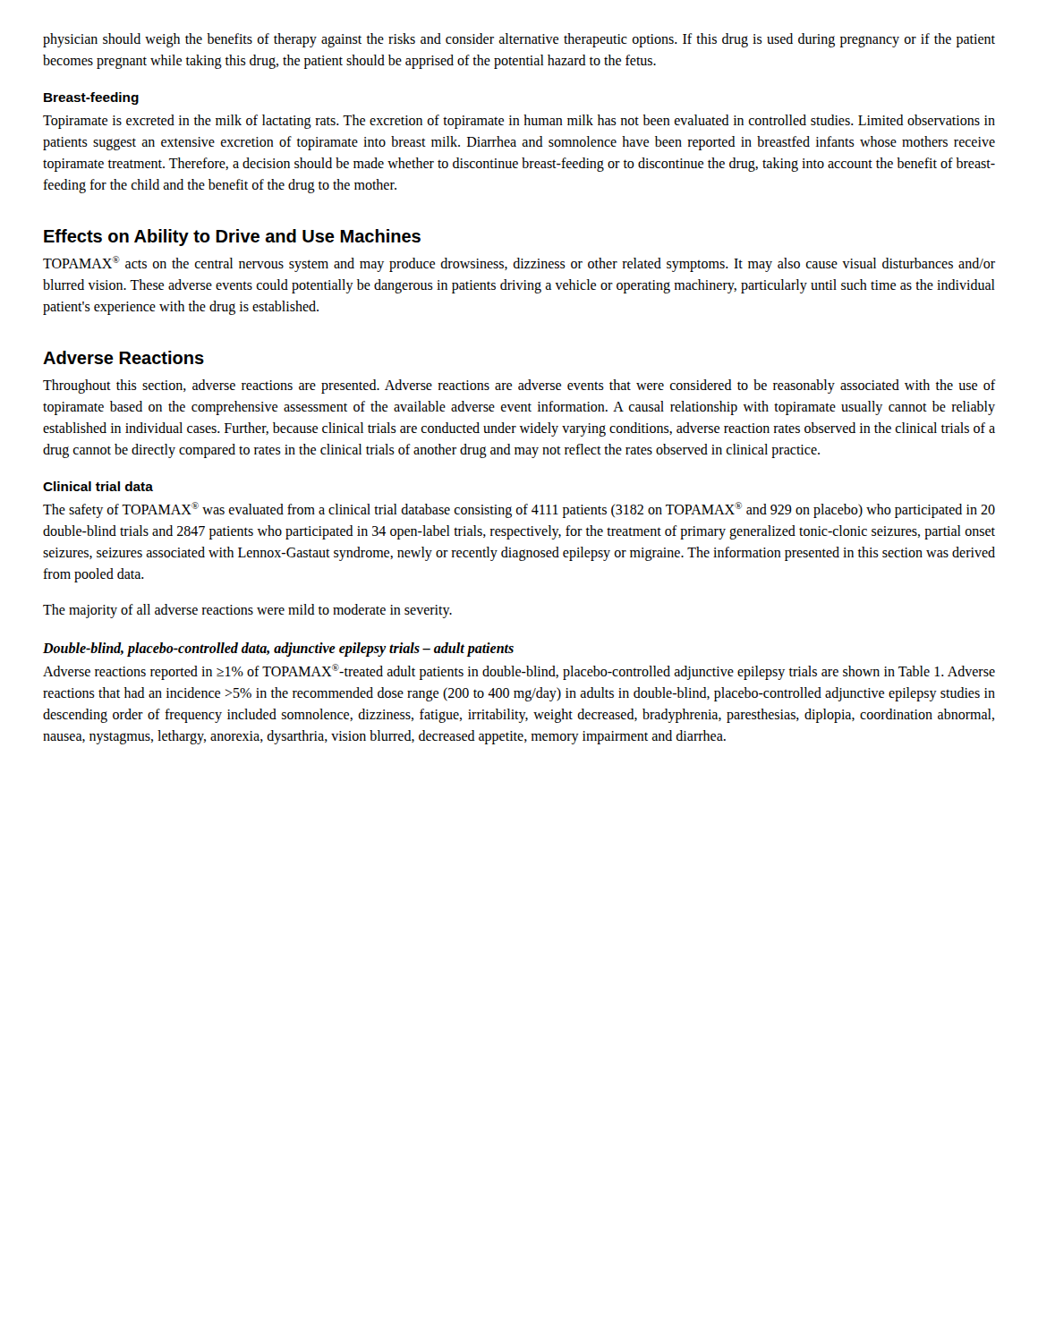physician should weigh the benefits of therapy against the risks and consider alternative therapeutic options. If this drug is used during pregnancy or if the patient becomes pregnant while taking this drug, the patient should be apprised of the potential hazard to the fetus.
Breast-feeding
Topiramate is excreted in the milk of lactating rats. The excretion of topiramate in human milk has not been evaluated in controlled studies. Limited observations in patients suggest an extensive excretion of topiramate into breast milk. Diarrhea and somnolence have been reported in breastfed infants whose mothers receive topiramate treatment. Therefore, a decision should be made whether to discontinue breast-feeding or to discontinue the drug, taking into account the benefit of breast-feeding for the child and the benefit of the drug to the mother.
Effects on Ability to Drive and Use Machines
TOPAMAX® acts on the central nervous system and may produce drowsiness, dizziness or other related symptoms. It may also cause visual disturbances and/or blurred vision. These adverse events could potentially be dangerous in patients driving a vehicle or operating machinery, particularly until such time as the individual patient's experience with the drug is established.
Adverse Reactions
Throughout this section, adverse reactions are presented. Adverse reactions are adverse events that were considered to be reasonably associated with the use of topiramate based on the comprehensive assessment of the available adverse event information. A causal relationship with topiramate usually cannot be reliably established in individual cases. Further, because clinical trials are conducted under widely varying conditions, adverse reaction rates observed in the clinical trials of a drug cannot be directly compared to rates in the clinical trials of another drug and may not reflect the rates observed in clinical practice.
Clinical trial data
The safety of TOPAMAX® was evaluated from a clinical trial database consisting of 4111 patients (3182 on TOPAMAX® and 929 on placebo) who participated in 20 double-blind trials and 2847 patients who participated in 34 open-label trials, respectively, for the treatment of primary generalized tonic-clonic seizures, partial onset seizures, seizures associated with Lennox-Gastaut syndrome, newly or recently diagnosed epilepsy or migraine. The information presented in this section was derived from pooled data.
The majority of all adverse reactions were mild to moderate in severity.
Double-blind, placebo-controlled data, adjunctive epilepsy trials – adult patients
Adverse reactions reported in ≥1% of TOPAMAX®-treated adult patients in double-blind, placebo-controlled adjunctive epilepsy trials are shown in Table 1. Adverse reactions that had an incidence >5% in the recommended dose range (200 to 400 mg/day) in adults in double-blind, placebo-controlled adjunctive epilepsy studies in descending order of frequency included somnolence, dizziness, fatigue, irritability, weight decreased, bradyphrenia, paresthesias, diplopia, coordination abnormal, nausea, nystagmus, lethargy, anorexia, dysarthria, vision blurred, decreased appetite, memory impairment and diarrhea.